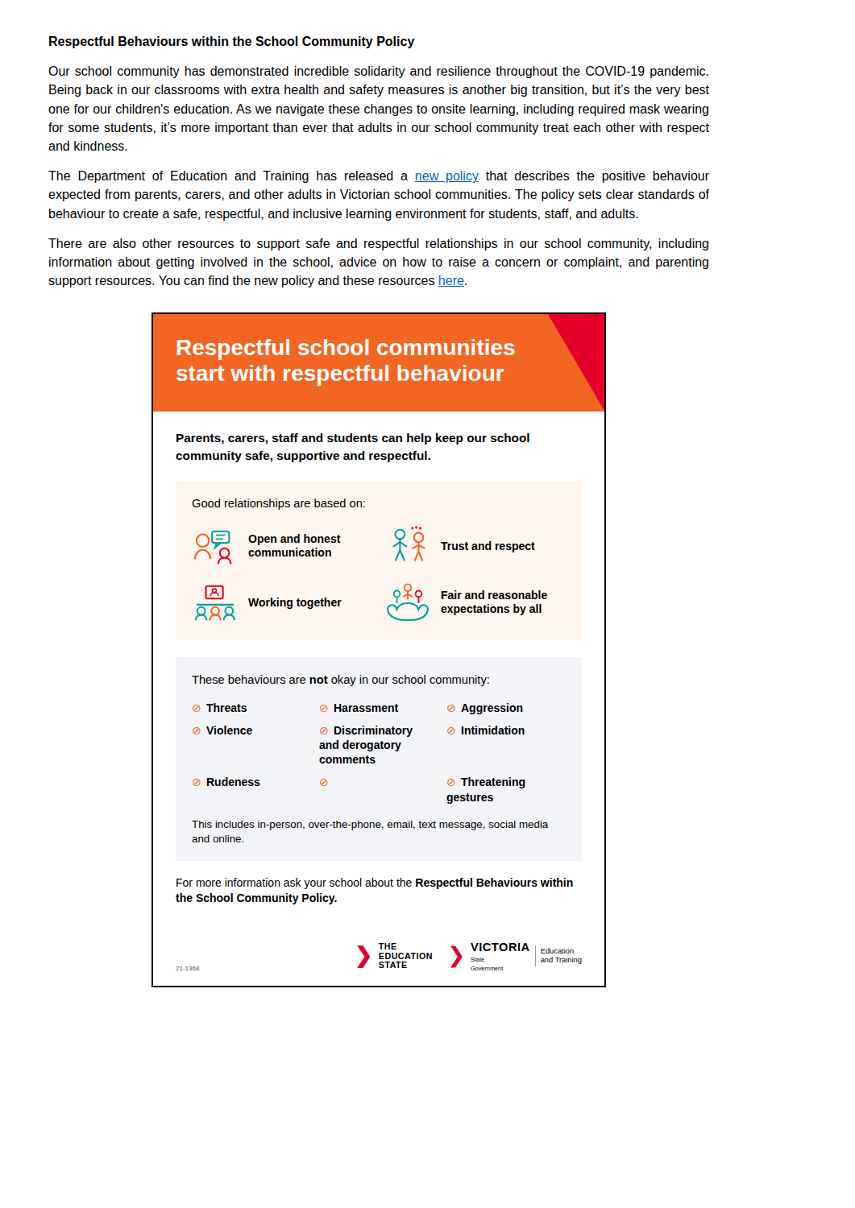Respectful Behaviours within the School Community Policy
Our school community has demonstrated incredible solidarity and resilience throughout the COVID-19 pandemic. Being back in our classrooms with extra health and safety measures is another big transition, but it’s the very best one for our children's education. As we navigate these changes to onsite learning, including required mask wearing for some students, it’s more important than ever that adults in our school community treat each other with respect and kindness.
The Department of Education and Training has released a new policy that describes the positive behaviour expected from parents, carers, and other adults in Victorian school communities. The policy sets clear standards of behaviour to create a safe, respectful, and inclusive learning environment for students, staff, and adults.
There are also other resources to support safe and respectful relationships in our school community, including information about getting involved in the school, advice on how to raise a concern or complaint, and parenting support resources. You can find the new policy and these resources here.
Respectful school communities
start with respectful behaviour
Parents, carers, staff and students can help keep our school community safe, supportive and respectful.
Good relationships are based on:
Open and honest
communication
Trust and respect
Working together
Fair and reasonable
expectations by all
These behaviours are not okay in our school community:
Threats
Harassment
Aggression
Violence
Discriminatory
and derogatory
comments
Intimidation
Rudeness
Threatening
gestures
This includes in-person, over-the-phone, email, text message, social media and online.
For more information ask your school about the Respectful Behaviours within the School Community Policy.
21-1368
❯ THE
EDUCATION
STATE
❯ VICTORIAState
Government Education
and Training